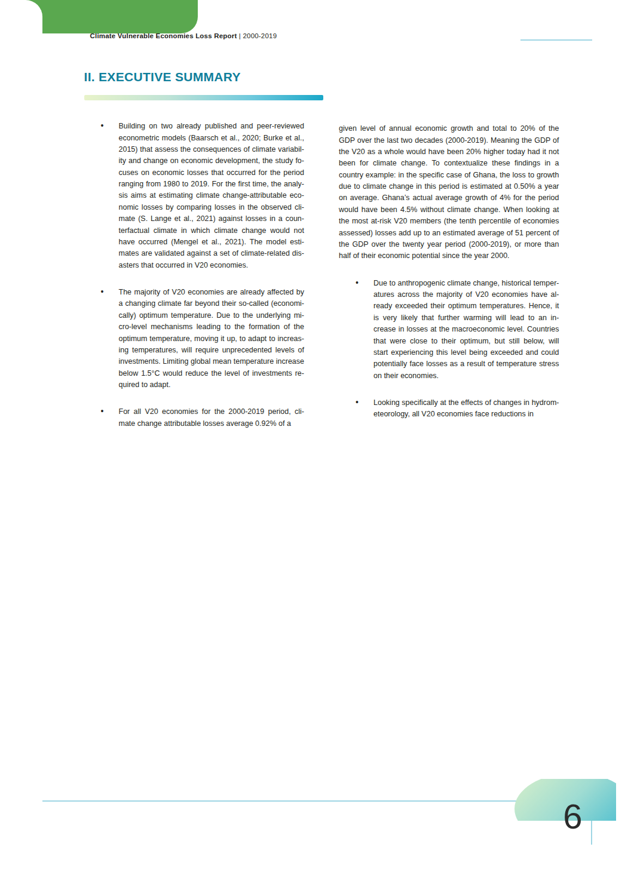Climate Vulnerable Economies Loss Report | 2000-2019
II. EXECUTIVE SUMMARY
Building on two already published and peer-reviewed econometric models (Baarsch et al., 2020; Burke et al., 2015) that assess the consequences of climate variability and change on economic development, the study focuses on economic losses that occurred for the period ranging from 1980 to 2019. For the first time, the analysis aims at estimating climate change-attributable economic losses by comparing losses in the observed climate (S. Lange et al., 2021) against losses in a counterfactual climate in which climate change would not have occurred (Mengel et al., 2021). The model estimates are validated against a set of climate-related disasters that occurred in V20 economies.
The majority of V20 economies are already affected by a changing climate far beyond their so-called (economically) optimum temperature. Due to the underlying micro-level mechanisms leading to the formation of the optimum temperature, moving it up, to adapt to increasing temperatures, will require unprecedented levels of investments. Limiting global mean temperature increase below 1.5°C would reduce the level of investments required to adapt.
For all V20 economies for the 2000-2019 period, climate change attributable losses average 0.92% of a
given level of annual economic growth and total to 20% of the GDP over the last two decades (2000-2019). Meaning the GDP of the V20 as a whole would have been 20% higher today had it not been for climate change. To contextualize these findings in a country example: in the specific case of Ghana, the loss to growth due to climate change in this period is estimated at 0.50% a year on average. Ghana’s actual average growth of 4% for the period would have been 4.5% without climate change. When looking at the most at-risk V20 members (the tenth percentile of economies assessed) losses add up to an estimated average of 51 percent of the GDP over the twenty year period (2000-2019), or more than half of their economic potential since the year 2000.
Due to anthropogenic climate change, historical temperatures across the majority of V20 economies have already exceeded their optimum temperatures. Hence, it is very likely that further warming will lead to an increase in losses at the macroeconomic level. Countries that were close to their optimum, but still below, will start experiencing this level being exceeded and could potentially face losses as a result of temperature stress on their economies.
Looking specifically at the effects of changes in hydrometeorology, all V20 economies face reductions in
6